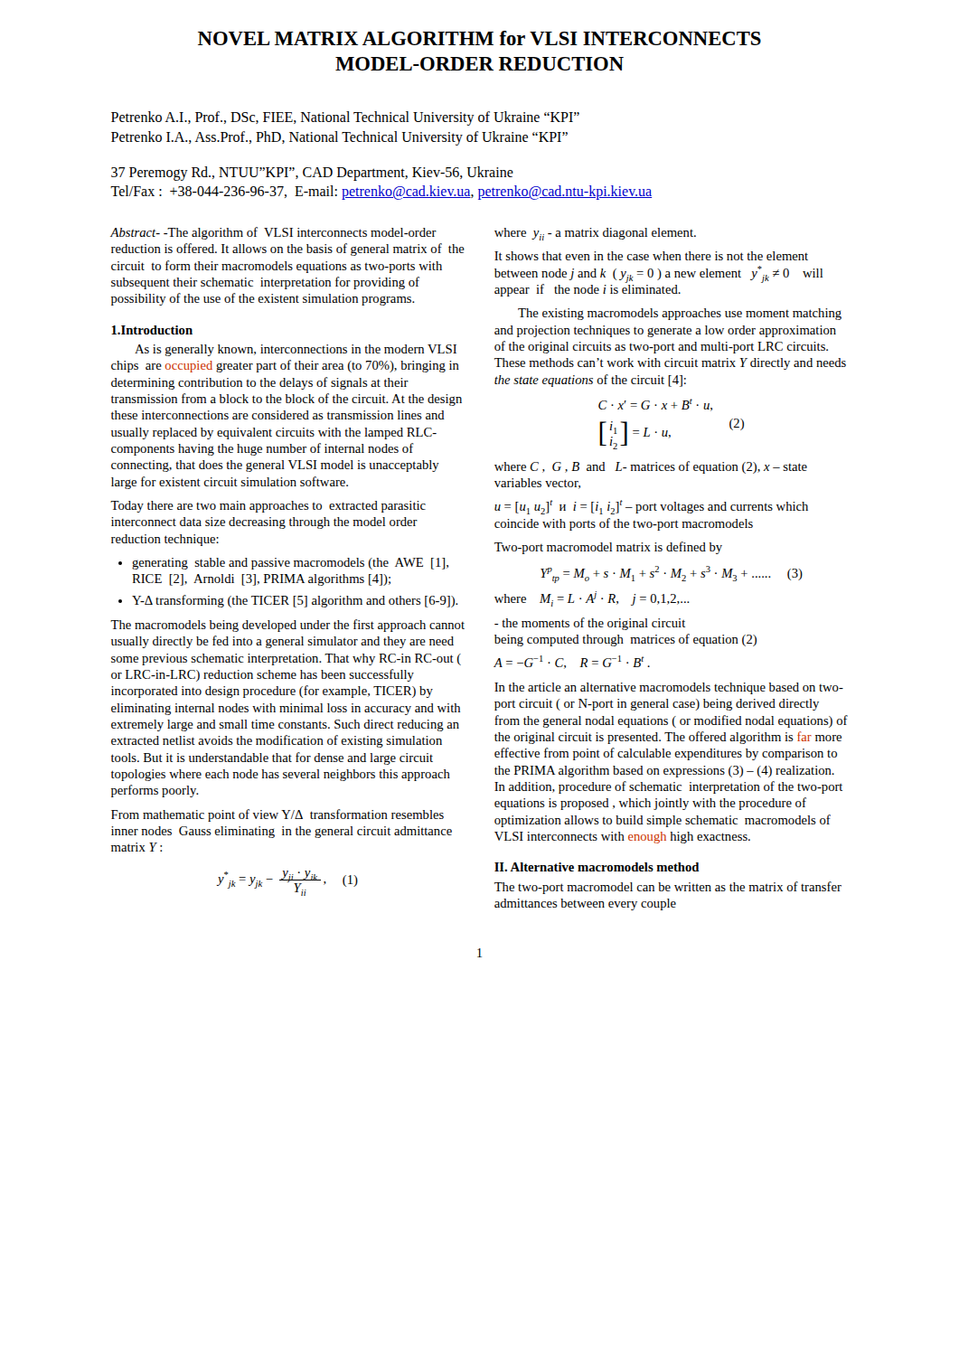NOVEL MATRIX ALGORITHM for VLSI INTERCONNECTS
MODEL-ORDER REDUCTION
Petrenko A.I., Prof., DSc, FIEE, National Technical University of Ukraine “KPI”
Petrenko I.A., Ass.Prof., PhD, National Technical University of Ukraine “KPI”
37 Peremogy Rd., NTUU”KPI”, CAD Department, Kiev-56, Ukraine
Tel/Fax : +38-044-236-96-37, E-mail: petrenko@cad.kiev.ua, petrenko@cad.ntu-kpi.kiev.ua
Abstract- -The algorithm of VLSI interconnects model-order reduction is offered. It allows on the basis of general matrix of the circuit to form their macromodels equations as two-ports with subsequent their schematic interpretation for providing of possibility of the use of the existent simulation programs.
1.Introduction
As is generally known, interconnections in the modern VLSI chips are occupied greater part of their area (to 70%), bringing in determining contribution to the delays of signals at their transmission from a block to the block of the circuit. At the design these interconnections are considered as transmission lines and usually replaced by equivalent circuits with the lamped RLC-components having the huge number of internal nodes of connecting, that does the general VLSI model is unacceptably large for existent circuit simulation software.
Today there are two main approaches to extracted parasitic interconnect data size decreasing through the model order reduction technique:
generating stable and passive macromodels (the AWE [1], RICE [2], Arnoldi [3], PRIMA algorithms [4]);
Y-Δ transforming (the TICER [5] algorithm and others [6-9]).
The macromodels being developed under the first approach cannot usually directly be fed into a general simulator and they are need some previous schematic interpretation. That why RC-in RC-out ( or LRC-in-LRC) reduction scheme has been successfully incorporated into design procedure (for example, TICER) by eliminating internal nodes with minimal loss in accuracy and with extremely large and small time constants. Such direct reducing an extracted netlist avoids the modification of existing simulation tools. But it is understandable that for dense and large circuit topologies where each node has several neighbors this approach performs poorly.
From mathematic point of view Y/Δ transformation resembles inner nodes Gauss eliminating in the general circuit admittance matrix Y :
y*jk = yjk − yji · yik Yii, (1)
where yii - a matrix diagonal element.
It shows that even in the case when there is not the element between node j and k ( yjk = 0 ) a new element y*jk ≠ 0 will appear if the node i is eliminated.
The existing macromodels approaches use moment matching and projection techniques to generate a low order approximation of the original circuits as two-port and multi-port LRC circuits. These methods can’t work with circuit matrix Y directly and needs the state equations of the circuit [4]:
C · x′ = G · x + Bt · u, [ i1 i2 ] = L · u, (2)
where C , G , B and L- matrices of equation (2), x – state variables vector,
u = [u1 u2]t и i = [i1 i2]t – port voltages and currents which coincide with ports of the two-port macromodels
Two-port macromodel matrix is defined by
Yptp = Mo + s · M1 + s2 · M2 + s3 · M3 + ...... (3)
where Mi = L · Aj · R, j = 0,1,2,...
- the moments of the original circuit
being computed through matrices of equation (2)
A = −G−1 · C, R = G−1 · Bt .
In the article an alternative macromodels technique based on two-port circuit ( or N-port in general case) being derived directly from the general nodal equations ( or modified nodal equations) of the original circuit is presented. The offered algorithm is far more effective from point of calculable expenditures by comparison to the PRIMA algorithm based on expressions (3) – (4) realization. In addition, procedure of schematic interpretation of the two-port equations is proposed , which jointly with the procedure of optimization allows to build simple schematic macromodels of VLSI interconnects with enough high exactness.
II. Alternative macromodels method
The two-port macromodel can be written as the matrix of transfer admittances between every couple
1